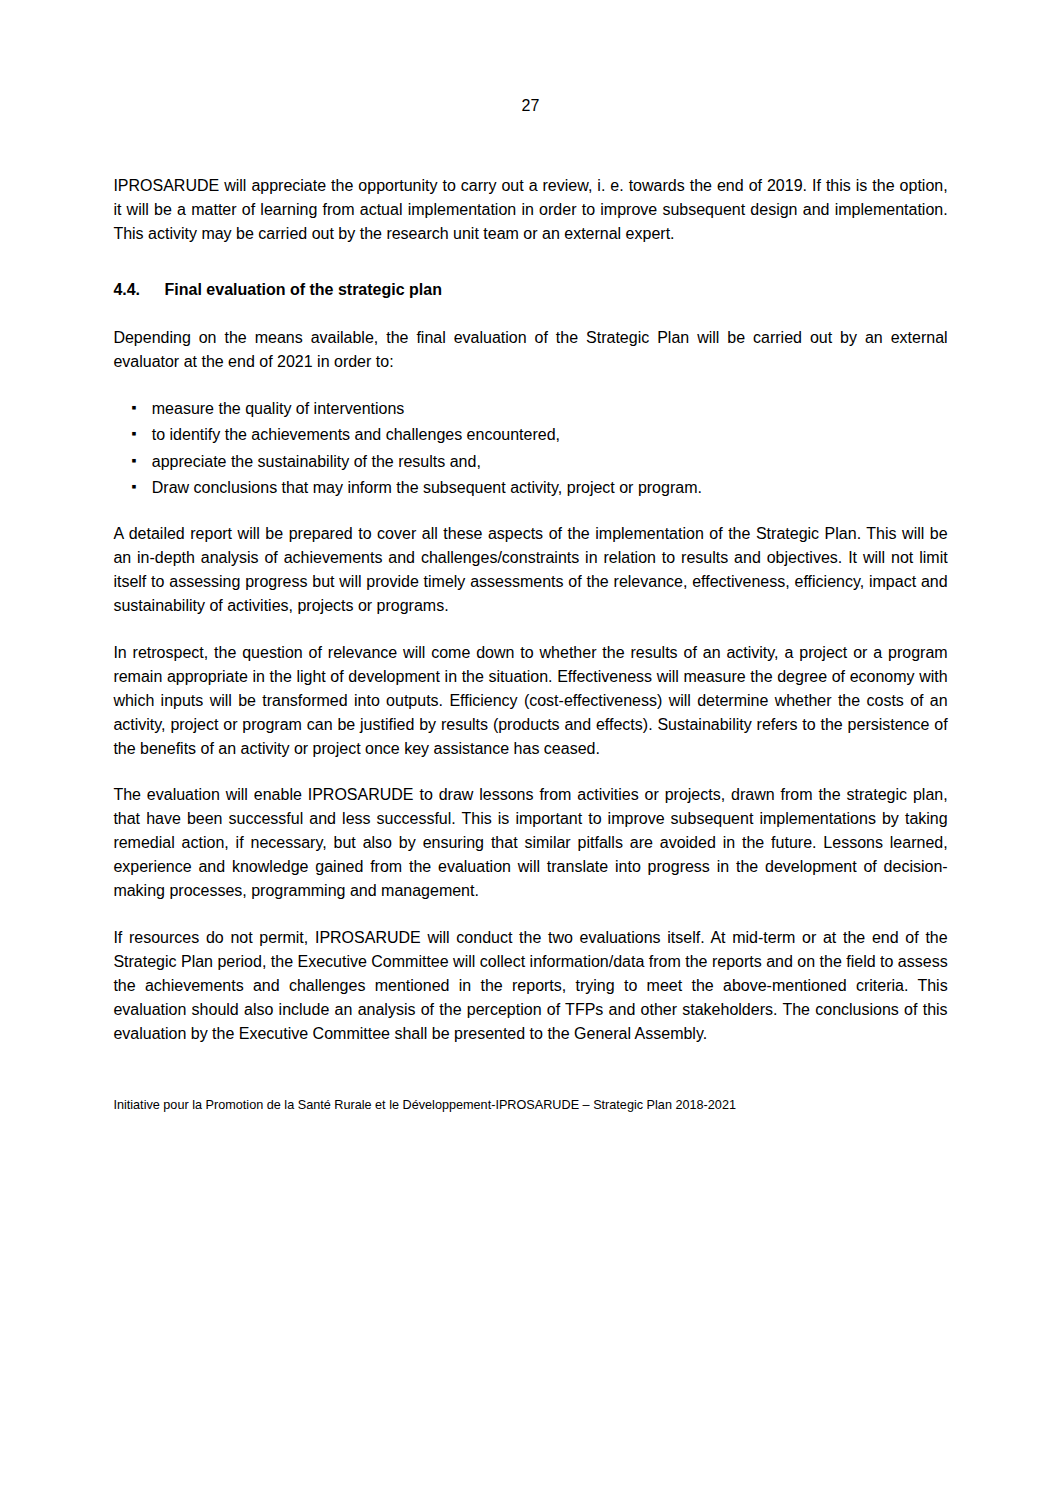27
IPROSARUDE will appreciate the opportunity to carry out a review, i. e. towards the end of 2019. If this is the option, it will be a matter of learning from actual implementation in order to improve subsequent design and implementation. This activity may be carried out by the research unit team or an external expert.
4.4. Final evaluation of the strategic plan
Depending on the means available, the final evaluation of the Strategic Plan will be carried out by an external evaluator at the end of 2021 in order to:
measure the quality of interventions
to identify the achievements and challenges encountered,
appreciate the sustainability of the results and,
Draw conclusions that may inform the subsequent activity, project or program.
A detailed report will be prepared to cover all these aspects of the implementation of the Strategic Plan. This will be an in-depth analysis of achievements and challenges/constraints in relation to results and objectives. It will not limit itself to assessing progress but will provide timely assessments of the relevance, effectiveness, efficiency, impact and sustainability of activities, projects or programs.
In retrospect, the question of relevance will come down to whether the results of an activity, a project or a program remain appropriate in the light of development in the situation. Effectiveness will measure the degree of economy with which inputs will be transformed into outputs. Efficiency (cost-effectiveness) will determine whether the costs of an activity, project or program can be justified by results (products and effects). Sustainability refers to the persistence of the benefits of an activity or project once key assistance has ceased.
The evaluation will enable IPROSARUDE to draw lessons from activities or projects, drawn from the strategic plan, that have been successful and less successful. This is important to improve subsequent implementations by taking remedial action, if necessary, but also by ensuring that similar pitfalls are avoided in the future. Lessons learned, experience and knowledge gained from the evaluation will translate into progress in the development of decision-making processes, programming and management.
If resources do not permit, IPROSARUDE will conduct the two evaluations itself. At mid-term or at the end of the Strategic Plan period, the Executive Committee will collect information/data from the reports and on the field to assess the achievements and challenges mentioned in the reports, trying to meet the above-mentioned criteria. This evaluation should also include an analysis of the perception of TFPs and other stakeholders. The conclusions of this evaluation by the Executive Committee shall be presented to the General Assembly.
Initiative pour la Promotion de la Santé Rurale et le Développement-IPROSARUDE – Strategic Plan 2018-2021